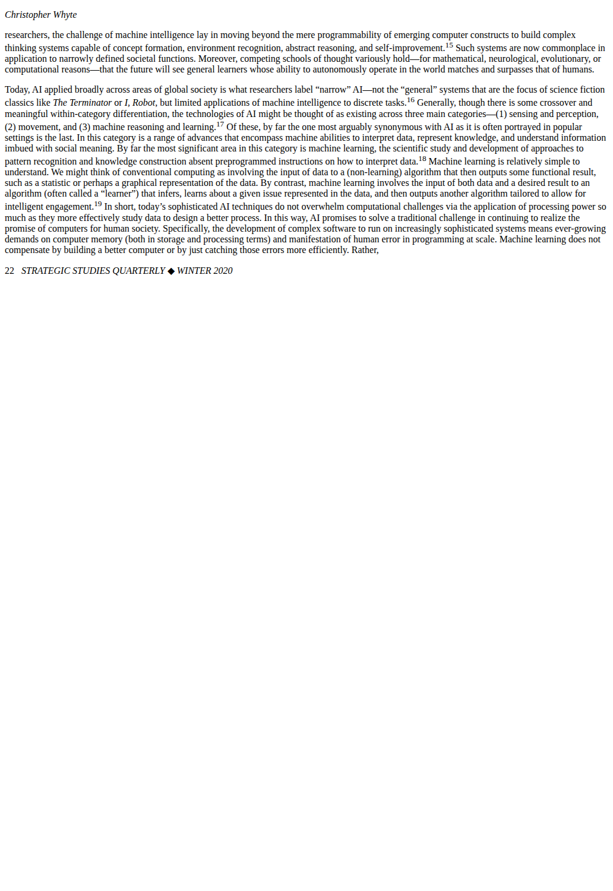Christopher Whyte
researchers, the challenge of machine intelligence lay in moving beyond the mere programmability of emerging computer constructs to build complex thinking systems capable of concept formation, environment recognition, abstract reasoning, and self-improvement.15 Such systems are now commonplace in application to narrowly defined societal functions. Moreover, competing schools of thought variously hold—for mathematical, neurological, evolutionary, or computational reasons—that the future will see general learners whose ability to autonomously operate in the world matches and surpasses that of humans.
Today, AI applied broadly across areas of global society is what researchers label “narrow” AI—not the “general” systems that are the focus of science fiction classics like The Terminator or I, Robot, but limited applications of machine intelligence to discrete tasks.16 Generally, though there is some crossover and meaningful within-category differentiation, the technologies of AI might be thought of as existing across three main categories—(1) sensing and perception, (2) movement, and (3) machine reasoning and learning.17 Of these, by far the one most arguably synonymous with AI as it is often portrayed in popular settings is the last. In this category is a range of advances that encompass machine abilities to interpret data, represent knowledge, and understand information imbued with social meaning. By far the most significant area in this category is machine learning, the scientific study and development of approaches to pattern recognition and knowledge construction absent preprogrammed instructions on how to interpret data.18 Machine learning is relatively simple to understand. We might think of conventional computing as involving the input of data to a (non-learning) algorithm that then outputs some functional result, such as a statistic or perhaps a graphical representation of the data. By contrast, machine learning involves the input of both data and a desired result to an algorithm (often called a “learner”) that infers, learns about a given issue represented in the data, and then outputs another algorithm tailored to allow for intelligent engagement.19 In short, today’s sophisticated AI techniques do not overwhelm computational challenges via the application of processing power so much as they more effectively study data to design a better process. In this way, AI promises to solve a traditional challenge in continuing to realize the promise of computers for human society. Specifically, the development of complex software to run on increasingly sophisticated systems means ever-growing demands on computer memory (both in storage and processing terms) and manifestation of human error in programming at scale. Machine learning does not compensate by building a better computer or by just catching those errors more efficiently. Rather,
22 STRATEGIC STUDIES QUARTERLY ◆ WINTER 2020